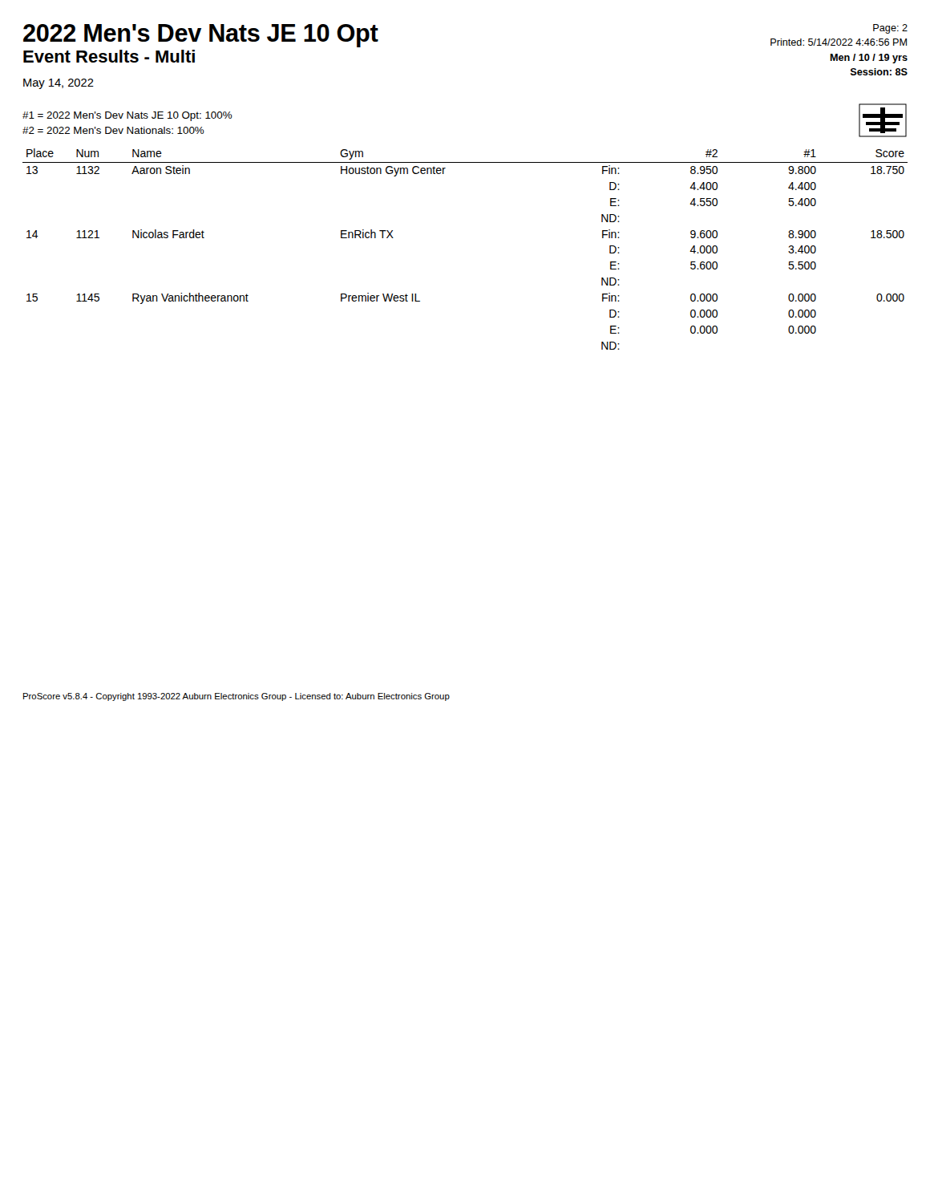2022 Men's Dev Nats JE 10 Opt
Event Results - Multi
May 14, 2022
Page: 2
Printed: 5/14/2022 4:46:56 PM
Men / 10 / 19 yrs
Session: 8S
#1 = 2022 Men's Dev Nats JE 10 Opt: 100%
#2 = 2022 Men's Dev Nationals: 100%
| Place | Num | Name | Gym | | #2 | #1 | Score |
| --- | --- | --- | --- | --- | --- | --- | --- |
| 13 | 1132 | Aaron Stein | Houston Gym Center | Fin: | 8.950 | 9.800 | 18.750 |
| | | | | D: | 4.400 | 4.400 | |
| | | | | E: | 4.550 | 5.400 | |
| | | | | ND: | | | |
| 14 | 1121 | Nicolas Fardet | EnRich TX | Fin: | 9.600 | 8.900 | 18.500 |
| | | | | D: | 4.000 | 3.400 | |
| | | | | E: | 5.600 | 5.500 | |
| | | | | ND: | | | |
| 15 | 1145 | Ryan Vanichtheeranont | Premier West IL | Fin: | 0.000 | 0.000 | 0.000 |
| | | | | D: | 0.000 | 0.000 | |
| | | | | E: | 0.000 | 0.000 | |
| | | | | ND: | | | |
ProScore v5.8.4 - Copyright 1993-2022 Auburn Electronics Group - Licensed to: Auburn Electronics Group